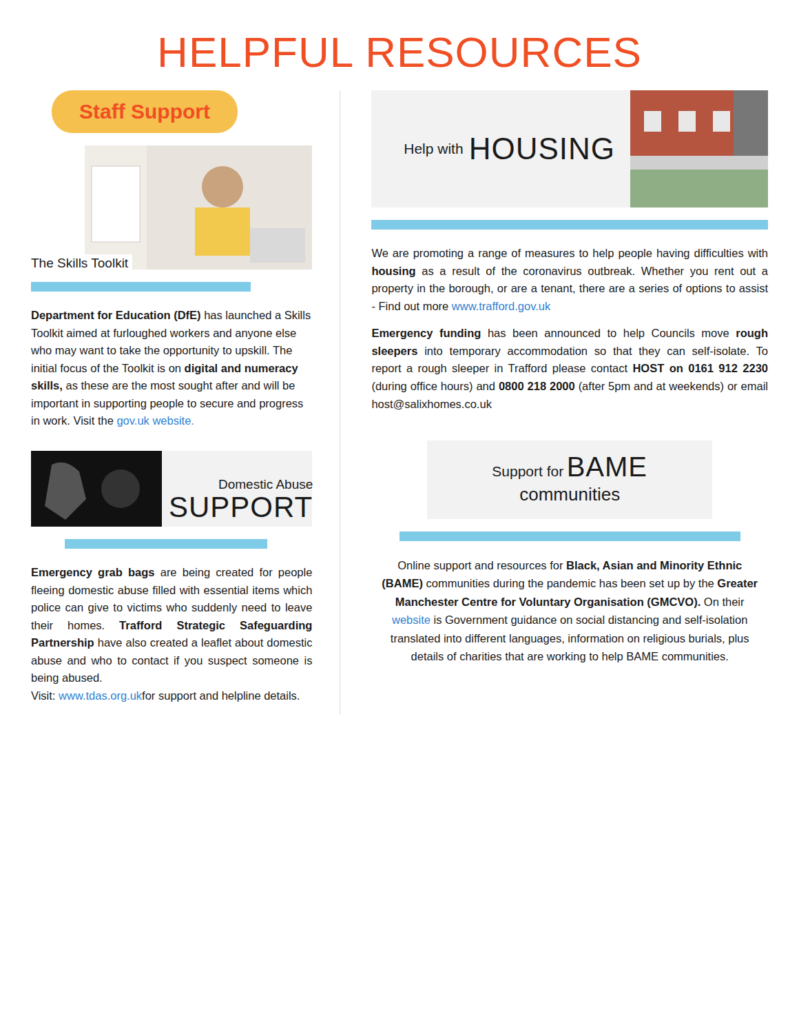Helpful Resources
Staff Support
The Skills Toolkit
Department for Education (DfE) has launched a Skills Toolkit aimed at furloughed workers and anyone else who may want to take the opportunity to upskill. The initial focus of the Toolkit is on digital and numeracy skills, as these are the most sought after and will be important in supporting people to secure and progress in work. Visit the gov.uk website.
Domestic Abuse SUPPORT
Emergency grab bags are being created for people fleeing domestic abuse filled with essential items which police can give to victims who suddenly need to leave their homes. Trafford Strategic Safeguarding Partnership have also created a leaflet about domestic abuse and who to contact if you suspect someone is being abused.
Visit: www.tdas.org.ukfor support and helpline details.
Help with HOUSING
We are promoting a range of measures to help people having difficulties with housing as a result of the coronavirus outbreak. Whether you rent out a property in the borough, or are a tenant, there are a series of options to assist - Find out more www.trafford.gov.uk
Emergency funding has been announced to help Councils move rough sleepers into temporary accommodation so that they can self-isolate. To report a rough sleeper in Trafford please contact HOST on 0161 912 2230 (during office hours) and 0800 218 2000 (after 5pm and at weekends) or email host@salixhomes.co.uk
Support for BAME communities
Online support and resources for Black, Asian and Minority Ethnic (BAME) communities during the pandemic has been set up by the Greater Manchester Centre for Voluntary Organisation (GMCVO). On their website is Government guidance on social distancing and self-isolation translated into different languages, information on religious burials, plus details of charities that are working to help BAME communities.